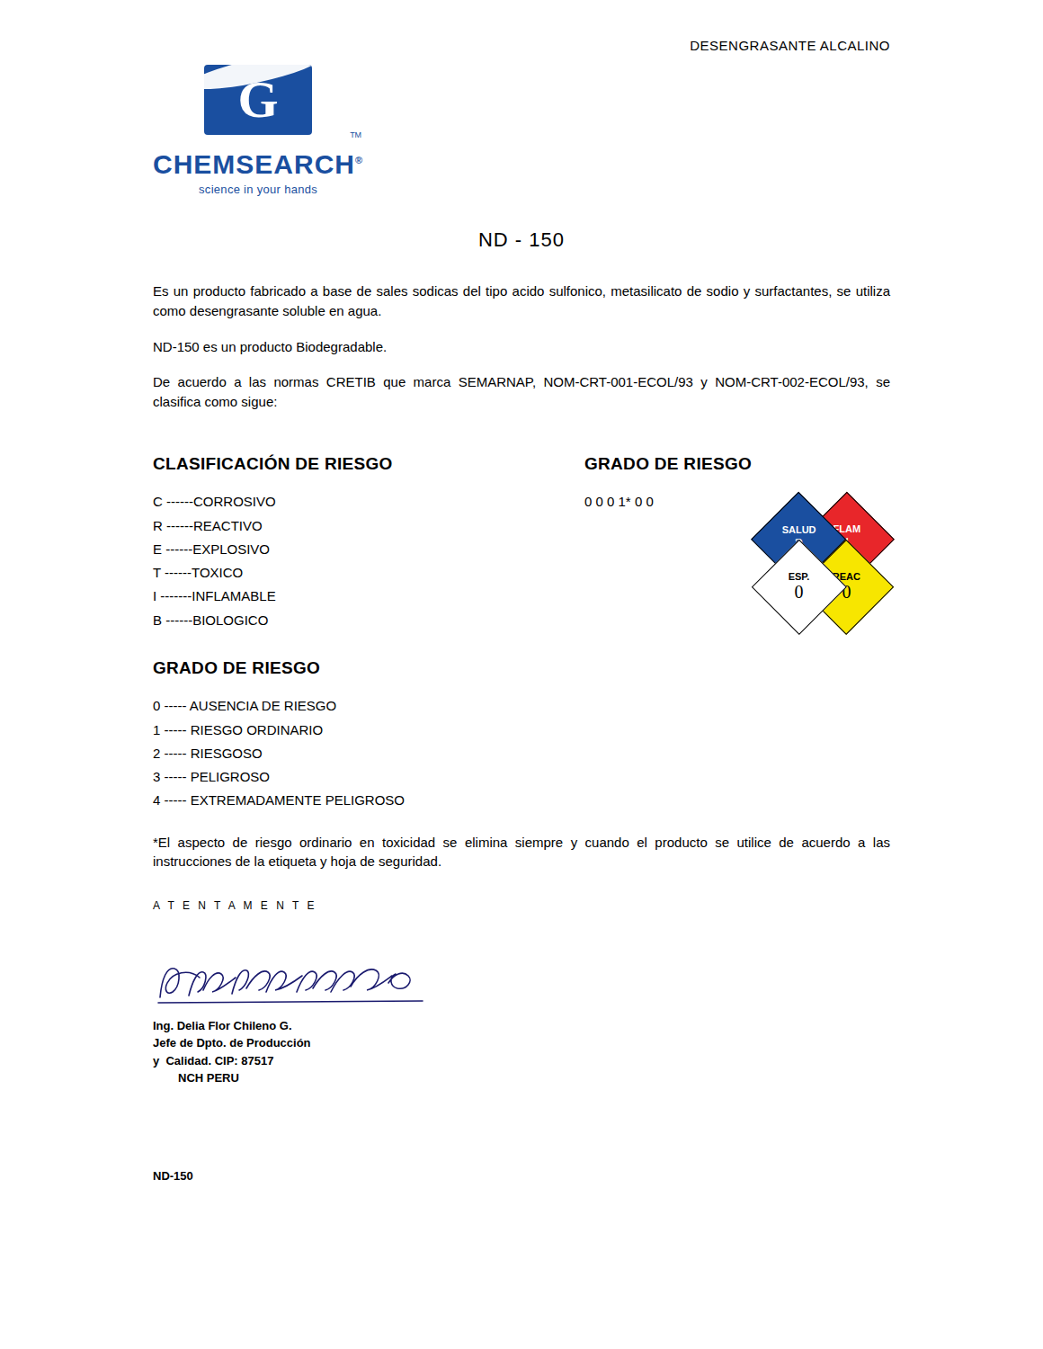DESENGRASANTE ALCALINO
G
TM
CHEMSEARCH®
science in your hands
ND - 150
Es un producto fabricado a base de sales sodicas del tipo acido sulfonico, metasilicato de sodio y surfactantes, se utiliza como desengrasante soluble en agua.
ND-150 es un producto Biodegradable.
De acuerdo a las normas CRETIB que marca SEMARNAP, NOM-CRT-001-ECOL/93 y NOM-CRT-002-ECOL/93, se clasifica como sigue:
CLASIFICACIÓN DE RIESGO
GRADO DE RIESGO
C ------CORROSIVO R ------REACTIVO E ------EXPLOSIVO T ------TOXICO I -------INFLAMABLE B ------BIOLOGICO
0 0 0 1* 0 0
FLAM1
SALUD2
REAC0
ESP.0
GRADO DE RIESGO
0 ----- AUSENCIA DE RIESGO 1 ----- RIESGO ORDINARIO 2 ----- RIESGOSO 3 ----- PELIGROSO 4 ----- EXTREMADAMENTE PELIGROSO
*El aspecto de riesgo ordinario en toxicidad se elimina siempre y cuando el producto se utilice de acuerdo a las instrucciones de la etiqueta y hoja de seguridad.
A T E N T A M E N T E
Ing. Delia Flor Chileno G.
Jefe de Dpto. de Producción
y Calidad. CIP: 87517
NCH PERU
ND-150